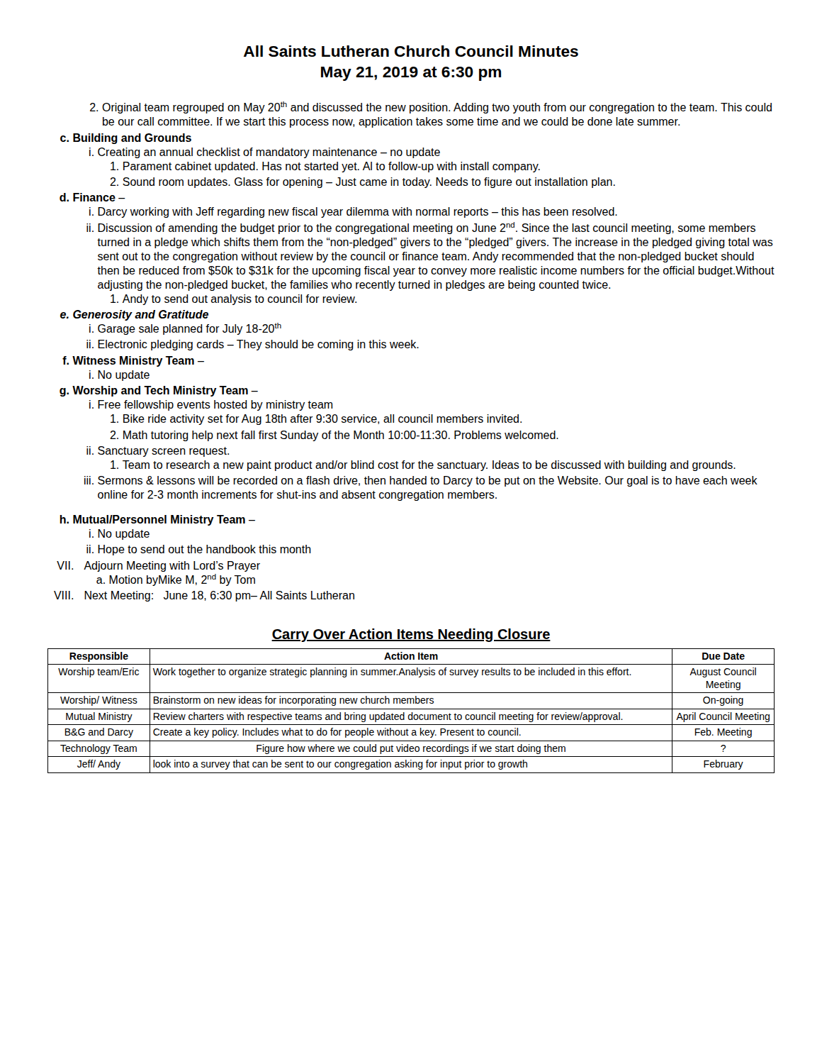All Saints Lutheran Church Council MinutesMay 21, 2019 at 6:30 pm
Original team regrouped on May 20th and discussed the new position. Adding two youth from our congregation to the team. This could be our call committee. If we start this process now, application takes some time and we could be done late summer.
Building and Grounds
Creating an annual checklist of mandatory maintenance – no update
Parament cabinet updated. Has not started yet. Al to follow-up with install company.
Sound room updates. Glass for opening – Just came in today. Needs to figure out installation plan.
Finance –
Darcy working with Jeff regarding new fiscal year dilemma with normal reports – this has been resolved.
Discussion of amending the budget prior to the congregational meeting on June 2nd. Since the last council meeting, some members turned in a pledge which shifts them from the “non-pledged” givers to the “pledged” givers. The increase in the pledged giving total was sent out to the congregation without review by the council or finance team. Andy recommended that the non-pledged bucket should then be reduced from $50k to $31k for the upcoming fiscal year to convey more realistic income numbers for the official budget.Without adjusting the non-pledged bucket, the families who recently turned in pledges are being counted twice.
Andy to send out analysis to council for review.
Generosity and Gratitude
Garage sale planned for July 18-20th
Electronic pledging cards – They should be coming in this week.
Witness Ministry Team –
No update
Worship and Tech Ministry Team –
Free fellowship events hosted by ministry team
Bike ride activity set for Aug 18th after 9:30 service, all council members invited.
Math tutoring help next fall first Sunday of the Month 10:00-11:30. Problems welcomed.
Sanctuary screen request.
Team to research a new paint product and/or blind cost for the sanctuary. Ideas to be discussed with building and grounds.
Sermons & lessons will be recorded on a flash drive, then handed to Darcy to be put on the Website. Our goal is to have each week online for 2-3 month increments for shut-ins and absent congregation members.
Mutual/Personnel Ministry Team –
No update
Hope to send out the handbook this month
Adjourn Meeting with Lord’s Prayer
Motion byMike M, 2nd by Tom
Next Meeting: June 18, 6:30 pm– All Saints Lutheran
Carry Over Action Items Needing Closure
| Responsible | Action Item | Due Date |
| --- | --- | --- |
| Worship team/Eric | Work together to organize strategic planning in summer.Analysis of survey results to be included in this effort. | August Council Meeting |
| Worship/ Witness | Brainstorm on new ideas for incorporating new church members | On-going |
| Mutual Ministry | Review charters with respective teams and bring updated document to council meeting for review/approval. | April Council Meeting |
| B&G and Darcy | Create a key policy. Includes what to do for people without a key. Present to council. | Feb. Meeting |
| Technology Team | Figure how where we could put video recordings if we start doing them | ? |
| Jeff/ Andy | look into a survey that can be sent to our congregation asking for input prior to growth | February |